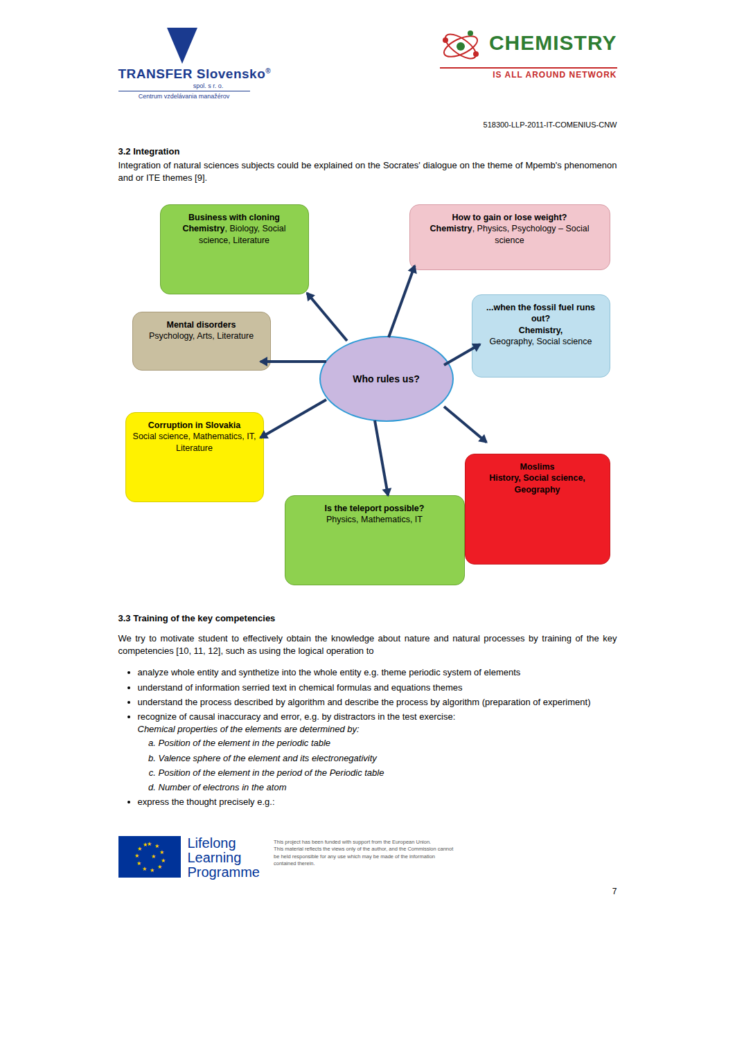TRANSFER Slovensko®
spol. s r. o.
Centrum vzdelávania manažérov
CHEMISTRY
IS ALL AROUND NETWORK
518300-LLP-2011-IT-COMENIUS-CNW
3.2 Integration
Integration of natural sciences subjects could be explained on the Socrates' dialogue on the theme of Mpemb's phenomenon and or ITE themes [9].
Business with cloning
Chemistry, Biology, Social science, Literature
How to gain or lose weight?
Chemistry, Physics, Psychology – Social science
Mental disorders
Psychology, Arts, Literature
...when the fossil fuel runs out?
Chemistry,
Geography, Social science
Corruption in Slovakia
Social science, Mathematics, IT, Literature
Moslims
History, Social science, Geography
Is the teleport possible?
Physics, Mathematics, IT
Who rules us?
3.3 Training of the key competencies
We try to motivate student to effectively obtain the knowledge about nature and natural processes by training of the key competencies [10, 11, 12], such as using the logical operation to
analyze whole entity and synthetize into the whole entity e.g. theme periodic system of elements
understand of information serried text in chemical formulas and equations themes
understand the process described by algorithm and describe the process by algorithm (preparation of experiment)
recognize of causal inaccuracy and error, e.g. by distractors in the test exercise:
Chemical properties of the elements are determined by:
Position of the element in the periodic table
Valence sphere of the element and its electronegativity
Position of the element in the period of the Periodic table
Number of electrons in the atom
express the thought precisely e.g.:
★ ★ ★ ★ ★ ★ ★ ★ ★ ★ ★ ★
Lifelong Learning Programme
This project has been funded with support from the European Union.
This material reflects the views only of the author, and the Commission cannot be held responsible for any use which may be made of the information contained therein.
7